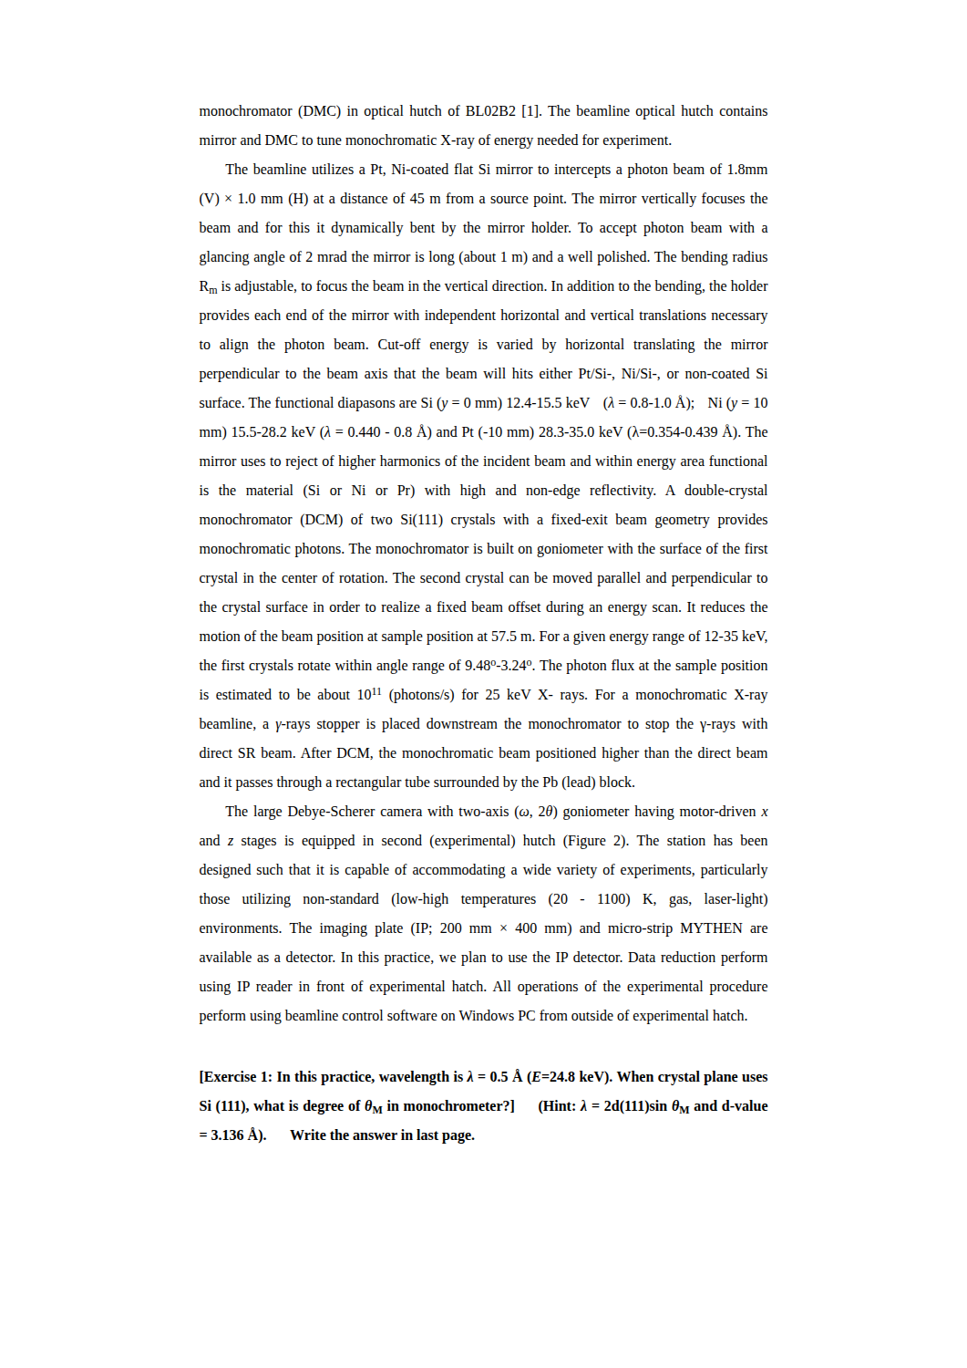monochromator (DMC) in optical hutch of BL02B2 [1]. The beamline optical hutch contains mirror and DMC to tune monochromatic X-ray of energy needed for experiment.
The beamline utilizes a Pt, Ni-coated flat Si mirror to intercepts a photon beam of 1.8mm (V) × 1.0 mm (H) at a distance of 45 m from a source point. The mirror vertically focuses the beam and for this it dynamically bent by the mirror holder. To accept photon beam with a glancing angle of 2 mrad the mirror is long (about 1 m) and a well polished. The bending radius Rm is adjustable, to focus the beam in the vertical direction. In addition to the bending, the holder provides each end of the mirror with independent horizontal and vertical translations necessary to align the photon beam. Cut-off energy is varied by horizontal translating the mirror perpendicular to the beam axis that the beam will hits either Pt/Si-, Ni/Si-, or non-coated Si surface. The functional diapasons are Si (y = 0 mm) 12.4-15.5 keV (λ = 0.8-1.0 Å); Ni (y = 10 mm) 15.5-28.2 keV (λ = 0.440 - 0.8 Å) and Pt (-10 mm) 28.3-35.0 keV (λ=0.354-0.439 Å). The mirror uses to reject of higher harmonics of the incident beam and within energy area functional is the material (Si or Ni or Pr) with high and non-edge reflectivity. A double-crystal monochromator (DCM) of two Si(111) crystals with a fixed-exit beam geometry provides monochromatic photons. The monochromator is built on goniometer with the surface of the first crystal in the center of rotation. The second crystal can be moved parallel and perpendicular to the crystal surface in order to realize a fixed beam offset during an energy scan. It reduces the motion of the beam position at sample position at 57.5 m. For a given energy range of 12-35 keV, the first crystals rotate within angle range of 9.48o-3.24o. The photon flux at the sample position is estimated to be about 1011 (photons/s) for 25 keV X- rays. For a monochromatic X-ray beamline, a γ-rays stopper is placed downstream the monochromator to stop the γ-rays with direct SR beam. After DCM, the monochromatic beam positioned higher than the direct beam and it passes through a rectangular tube surrounded by the Pb (lead) block.
The large Debye-Scherer camera with two-axis (ω, 2θ) goniometer having motor-driven x and z stages is equipped in second (experimental) hutch (Figure 2). The station has been designed such that it is capable of accommodating a wide variety of experiments, particularly those utilizing non-standard (low-high temperatures (20 - 1100) K, gas, laser-light) environments. The imaging plate (IP; 200 mm × 400 mm) and micro-strip MYTHEN are available as a detector. In this practice, we plan to use the IP detector. Data reduction perform using IP reader in front of experimental hatch. All operations of the experimental procedure perform using beamline control software on Windows PC from outside of experimental hatch.
[Exercise 1: In this practice, wavelength is λ = 0.5 Å (E=24.8 keV). When crystal plane uses Si (111), what is degree of θM in monochrometer?] (Hint: λ = 2d(111)sin θM and d-value = 3.136 Å). Write the answer in last page.